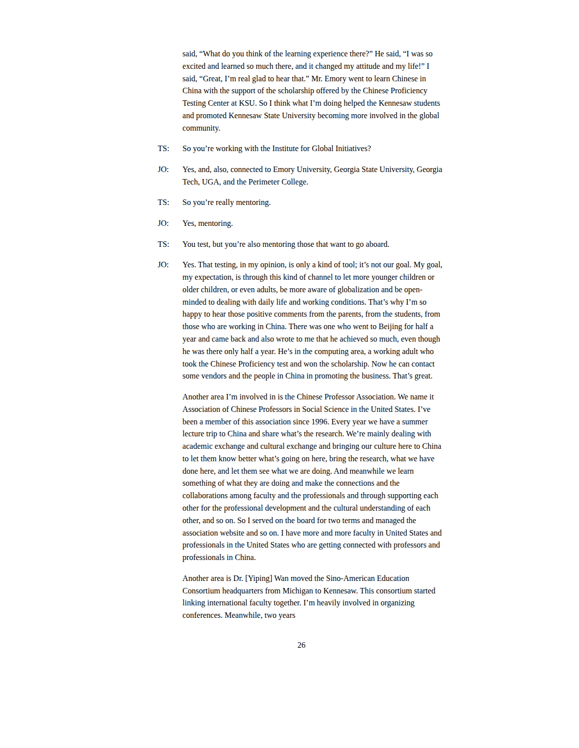said, “What do you think of the learning experience there?” He said, “I was so excited and learned so much there, and it changed my attitude and my life!” I said, “Great, I’m real glad to hear that.” Mr. Emory went to learn Chinese in China with the support of the scholarship offered by the Chinese Proficiency Testing Center at KSU. So I think what I’m doing helped the Kennesaw students and promoted Kennesaw State University becoming more involved in the global community.
TS:
So you’re working with the Institute for Global Initiatives?
JO:
Yes, and, also, connected to Emory University, Georgia State University, Georgia Tech, UGA, and the Perimeter College.
TS:
So you’re really mentoring.
JO:
Yes, mentoring.
TS:
You test, but you’re also mentoring those that want to go aboard.
JO:
Yes. That testing, in my opinion, is only a kind of tool; it’s not our goal. My goal, my expectation, is through this kind of channel to let more younger children or older children, or even adults, be more aware of globalization and be open-minded to dealing with daily life and working conditions. That’s why I’m so happy to hear those positive comments from the parents, from the students, from those who are working in China. There was one who went to Beijing for half a year and came back and also wrote to me that he achieved so much, even though he was there only half a year. He’s in the computing area, a working adult who took the Chinese Proficiency test and won the scholarship. Now he can contact some vendors and the people in China in promoting the business. That’s great.
Another area I’m involved in is the Chinese Professor Association. We name it Association of Chinese Professors in Social Science in the United States. I’ve been a member of this association since 1996. Every year we have a summer lecture trip to China and share what’s the research. We’re mainly dealing with academic exchange and cultural exchange and bringing our culture here to China to let them know better what’s going on here, bring the research, what we have done here, and let them see what we are doing. And meanwhile we learn something of what they are doing and make the connections and the collaborations among faculty and the professionals and through supporting each other for the professional development and the cultural understanding of each other, and so on. So I served on the board for two terms and managed the association website and so on. I have more and more faculty in United States and professionals in the United States who are getting connected with professors and professionals in China.
Another area is Dr. [Yiping] Wan moved the Sino-American Education Consortium headquarters from Michigan to Kennesaw. This consortium started linking international faculty together. I’m heavily involved in organizing conferences. Meanwhile, two years
26